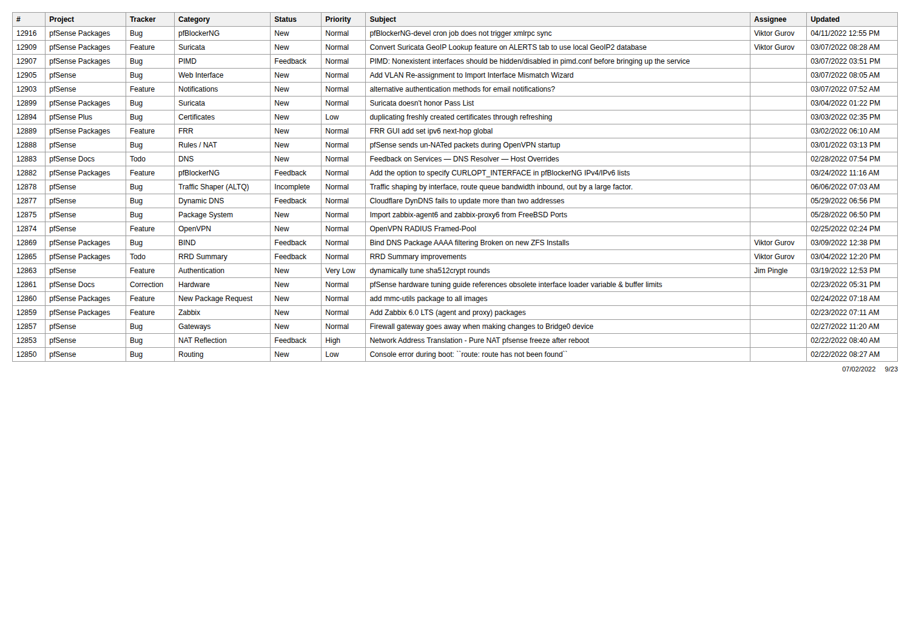| # | Project | Tracker | Category | Status | Priority | Subject | Assignee | Updated |
| --- | --- | --- | --- | --- | --- | --- | --- | --- |
| 12916 | pfSense Packages | Bug | pfBlockerNG | New | Normal | pfBlockerNG-devel cron job does not trigger xmlrpc sync | Viktor Gurov | 04/11/2022 12:55 PM |
| 12909 | pfSense Packages | Feature | Suricata | New | Normal | Convert Suricata GeoIP Lookup feature on ALERTS tab to use local GeoIP2 database | Viktor Gurov | 03/07/2022 08:28 AM |
| 12907 | pfSense Packages | Bug | PIMD | Feedback | Normal | PIMD: Nonexistent interfaces should be hidden/disabled in pimd.conf before bringing up the service | | 03/07/2022 03:51 PM |
| 12905 | pfSense | Bug | Web Interface | New | Normal | Add VLAN Re-assignment to Import Interface Mismatch Wizard | | 03/07/2022 08:05 AM |
| 12903 | pfSense | Feature | Notifications | New | Normal | alternative authentication methods for email notifications? | | 03/07/2022 07:52 AM |
| 12899 | pfSense Packages | Bug | Suricata | New | Normal | Suricata doesn't honor Pass List | | 03/04/2022 01:22 PM |
| 12894 | pfSense Plus | Bug | Certificates | New | Low | duplicating freshly created certificates through refreshing | | 03/03/2022 02:35 PM |
| 12889 | pfSense Packages | Feature | FRR | New | Normal | FRR GUI add set ipv6 next-hop global | | 03/02/2022 06:10 AM |
| 12888 | pfSense | Bug | Rules / NAT | New | Normal | pfSense sends un-NATed packets during OpenVPN startup | | 03/01/2022 03:13 PM |
| 12883 | pfSense Docs | Todo | DNS | New | Normal | Feedback on Services — DNS Resolver — Host Overrides | | 02/28/2022 07:54 PM |
| 12882 | pfSense Packages | Feature | pfBlockerNG | Feedback | Normal | Add the option to specify CURLOPT_INTERFACE in pfBlockerNG IPv4/IPv6 lists | | 03/24/2022 11:16 AM |
| 12878 | pfSense | Bug | Traffic Shaper (ALTQ) | Incomplete | Normal | Traffic shaping by interface, route queue bandwidth inbound, out by a large factor. | | 06/06/2022 07:03 AM |
| 12877 | pfSense | Bug | Dynamic DNS | Feedback | Normal | Cloudflare DynDNS fails to update more than two addresses | | 05/29/2022 06:56 PM |
| 12875 | pfSense | Bug | Package System | New | Normal | Import zabbix-agent6 and zabbix-proxy6 from FreeBSD Ports | | 05/28/2022 06:50 PM |
| 12874 | pfSense | Feature | OpenVPN | New | Normal | OpenVPN RADIUS Framed-Pool | | 02/25/2022 02:24 PM |
| 12869 | pfSense Packages | Bug | BIND | Feedback | Normal | Bind DNS Package AAAA filtering Broken on new ZFS Installs | Viktor Gurov | 03/09/2022 12:38 PM |
| 12865 | pfSense Packages | Todo | RRD Summary | Feedback | Normal | RRD Summary improvements | Viktor Gurov | 03/04/2022 12:20 PM |
| 12863 | pfSense | Feature | Authentication | New | Very Low | dynamically tune sha512crypt rounds | Jim Pingle | 03/19/2022 12:53 PM |
| 12861 | pfSense Docs | Correction | Hardware | New | Normal | pfSense hardware tuning guide references obsolete interface loader variable & buffer limits | | 02/23/2022 05:31 PM |
| 12860 | pfSense Packages | Feature | New Package Request | New | Normal | add mmc-utils package to all images | | 02/24/2022 07:18 AM |
| 12859 | pfSense Packages | Feature | Zabbix | New | Normal | Add Zabbix 6.0 LTS (agent and proxy) packages | | 02/23/2022 07:11 AM |
| 12857 | pfSense | Bug | Gateways | New | Normal | Firewall gateway goes away when making changes to Bridge0 device | | 02/27/2022 11:20 AM |
| 12853 | pfSense | Bug | NAT Reflection | Feedback | High | Network Address Translation - Pure NAT pfsense freeze after reboot | | 02/22/2022 08:40 AM |
| 12850 | pfSense | Bug | Routing | New | Low | Console error during boot: ``route: route has not been found`` | | 02/22/2022 08:27 AM |
07/02/2022 9/23